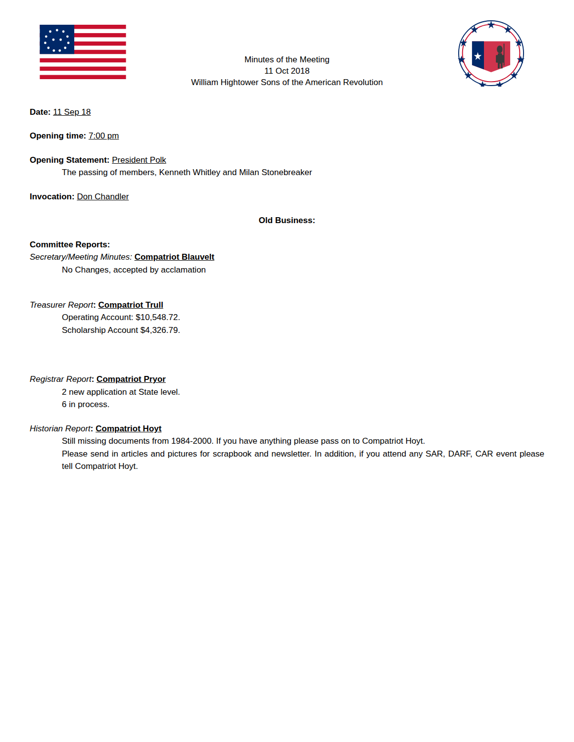Minutes of the Meeting
11 Oct 2018
William Hightower Sons of the American Revolution
Date: 11 Sep 18
Opening time: 7:00 pm
Opening Statement: President Polk
The passing of members, Kenneth Whitley and Milan Stonebreaker
Invocation: Don Chandler
Old Business:
Committee Reports:
Secretary/Meeting Minutes: Compatriot Blauvelt
No Changes, accepted by acclamation
Treasurer Report: Compatriot Trull
Operating Account: $10,548.72.
Scholarship Account $4,326.79.
Registrar Report: Compatriot Pryor
2 new application at State level.
6 in process.
Historian Report: Compatriot Hoyt
Still missing documents from 1984-2000. If you have anything please pass on to Compatriot Hoyt.
Please send in articles and pictures for scrapbook and newsletter. In addition, if you attend any SAR, DARF, CAR event please tell Compatriot Hoyt.